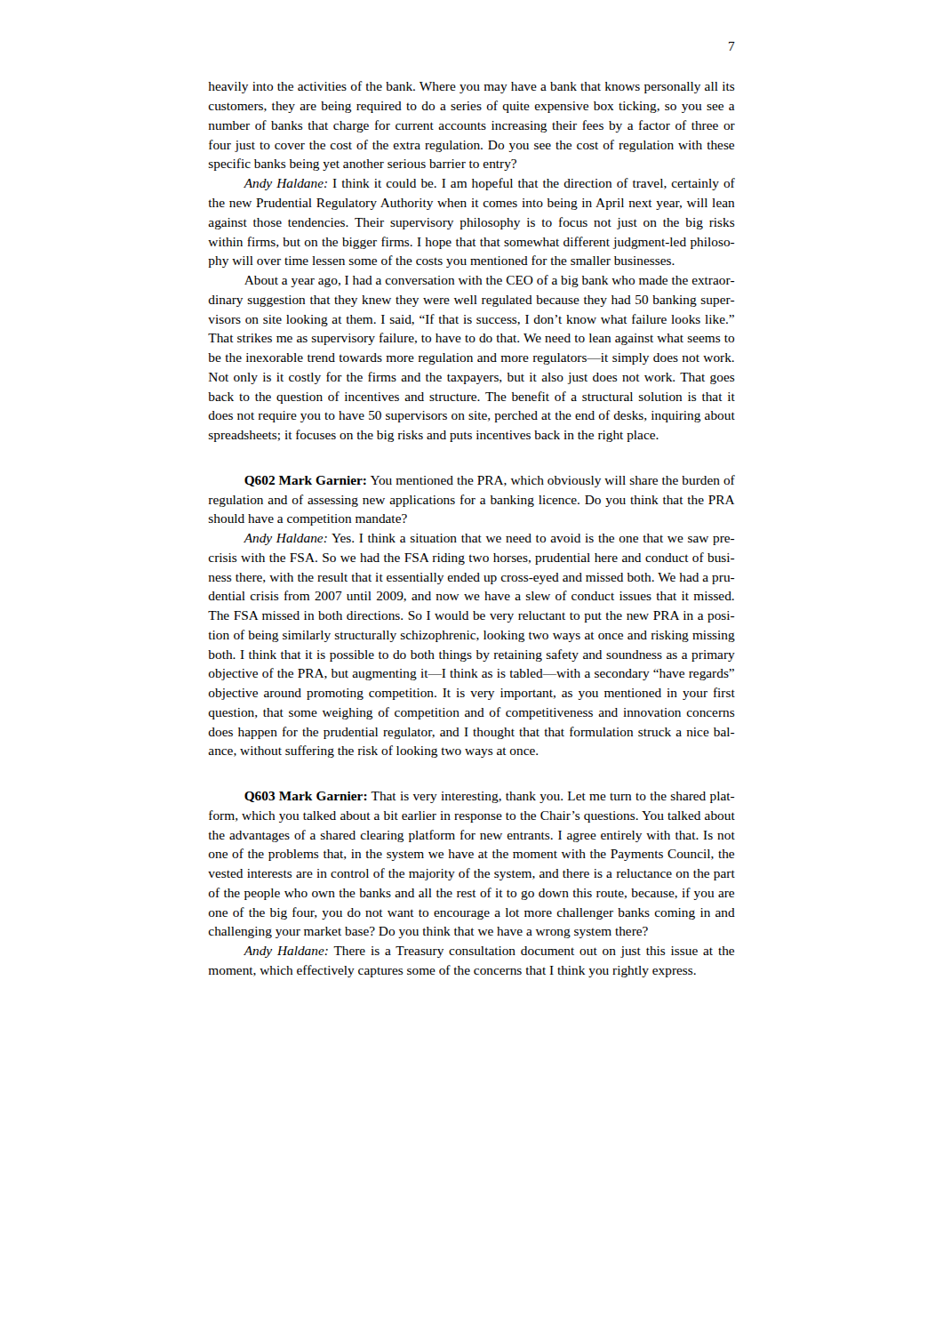7
heavily into the activities of the bank. Where you may have a bank that knows personally all its customers, they are being required to do a series of quite expensive box ticking, so you see a number of banks that charge for current accounts increasing their fees by a factor of three or four just to cover the cost of the extra regulation. Do you see the cost of regulation with these specific banks being yet another serious barrier to entry?
Andy Haldane: I think it could be. I am hopeful that the direction of travel, certainly of the new Prudential Regulatory Authority when it comes into being in April next year, will lean against those tendencies. Their supervisory philosophy is to focus not just on the big risks within firms, but on the bigger firms. I hope that that somewhat different judgment-led philosophy will over time lessen some of the costs you mentioned for the smaller businesses.
About a year ago, I had a conversation with the CEO of a big bank who made the extraordinary suggestion that they knew they were well regulated because they had 50 banking supervisors on site looking at them. I said, “If that is success, I don’t know what failure looks like.” That strikes me as supervisory failure, to have to do that. We need to lean against what seems to be the inexorable trend towards more regulation and more regulators—it simply does not work. Not only is it costly for the firms and the taxpayers, but it also just does not work. That goes back to the question of incentives and structure. The benefit of a structural solution is that it does not require you to have 50 supervisors on site, perched at the end of desks, inquiring about spreadsheets; it focuses on the big risks and puts incentives back in the right place.
Q602 Mark Garnier: You mentioned the PRA, which obviously will share the burden of regulation and of assessing new applications for a banking licence. Do you think that the PRA should have a competition mandate?
Andy Haldane: Yes. I think a situation that we need to avoid is the one that we saw pre-crisis with the FSA. So we had the FSA riding two horses, prudential here and conduct of business there, with the result that it essentially ended up cross-eyed and missed both. We had a prudential crisis from 2007 until 2009, and now we have a slew of conduct issues that it missed. The FSA missed in both directions. So I would be very reluctant to put the new PRA in a position of being similarly structurally schizophrenic, looking two ways at once and risking missing both. I think that it is possible to do both things by retaining safety and soundness as a primary objective of the PRA, but augmenting it—I think as is tabled—with a secondary “have regards” objective around promoting competition. It is very important, as you mentioned in your first question, that some weighing of competition and of competitiveness and innovation concerns does happen for the prudential regulator, and I thought that that formulation struck a nice balance, without suffering the risk of looking two ways at once.
Q603 Mark Garnier: That is very interesting, thank you. Let me turn to the shared platform, which you talked about a bit earlier in response to the Chair’s questions. You talked about the advantages of a shared clearing platform for new entrants. I agree entirely with that. Is not one of the problems that, in the system we have at the moment with the Payments Council, the vested interests are in control of the majority of the system, and there is a reluctance on the part of the people who own the banks and all the rest of it to go down this route, because, if you are one of the big four, you do not want to encourage a lot more challenger banks coming in and challenging your market base? Do you think that we have a wrong system there?
Andy Haldane: There is a Treasury consultation document out on just this issue at the moment, which effectively captures some of the concerns that I think you rightly express.